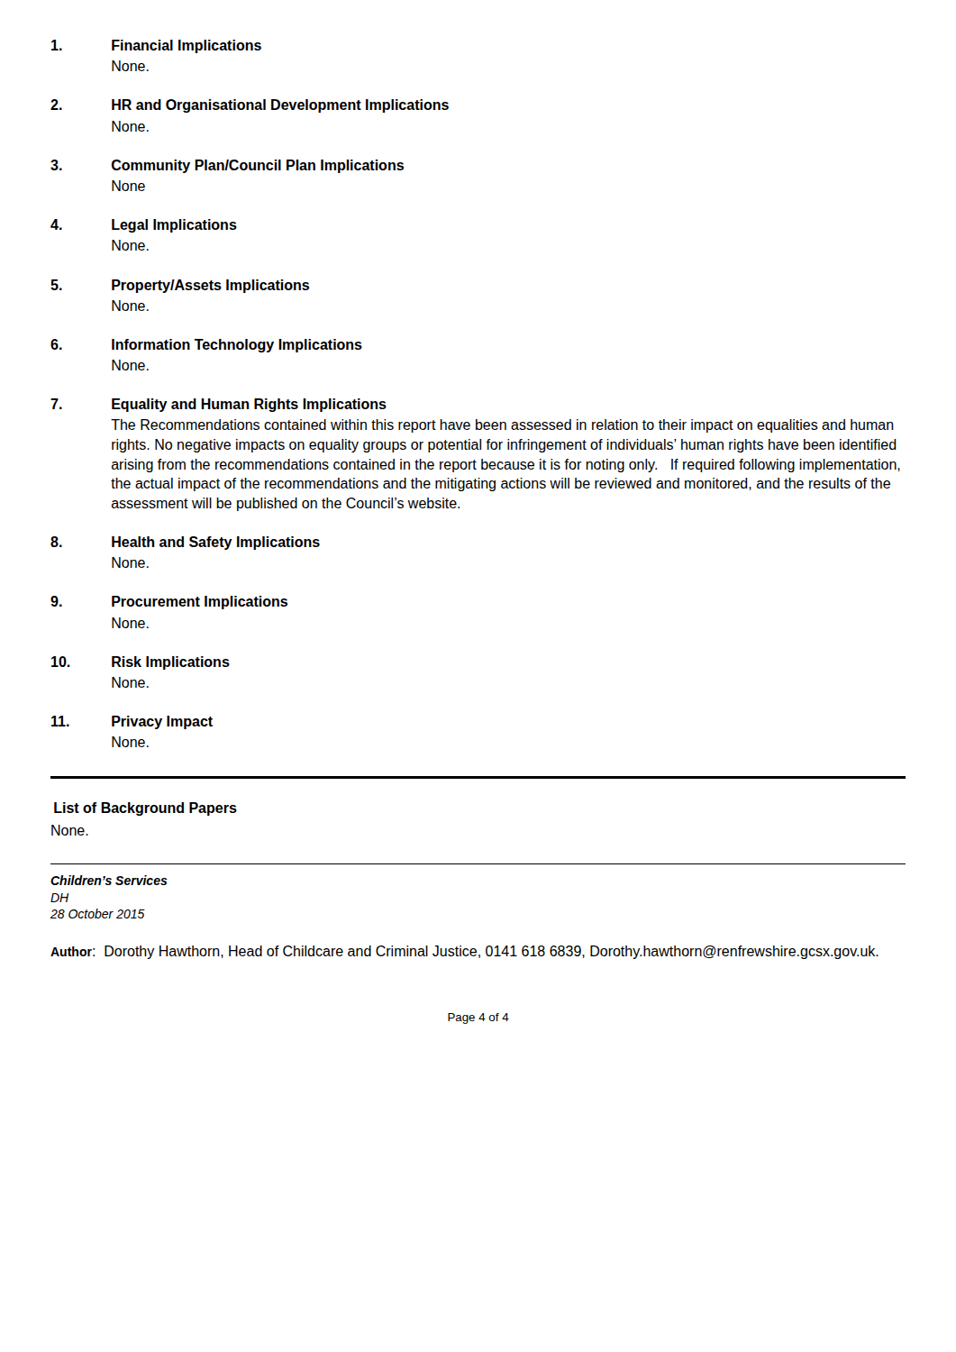1. Financial Implications None.
2. HR and Organisational Development Implications None.
3. Community Plan/Council Plan Implications None
4. Legal Implications None.
5. Property/Assets Implications None.
6. Information Technology Implications None.
7. Equality and Human Rights Implications
The Recommendations contained within this report have been assessed in relation to their impact on equalities and human rights. No negative impacts on equality groups or potential for infringement of individuals’ human rights have been identified arising from the recommendations contained in the report because it is for noting only. If required following implementation, the actual impact of the recommendations and the mitigating actions will be reviewed and monitored, and the results of the assessment will be published on the Council’s website.
8. Health and Safety Implications None.
9. Procurement Implications None.
10. Risk Implications None.
11. Privacy Impact None.
List of Background Papers
None.
Children’s Services
DH
28 October 2015
Author: Dorothy Hawthorn, Head of Childcare and Criminal Justice, 0141 618 6839, Dorothy.hawthorn@renfrewshire.gcsx.gov.uk.
Page 4 of 4